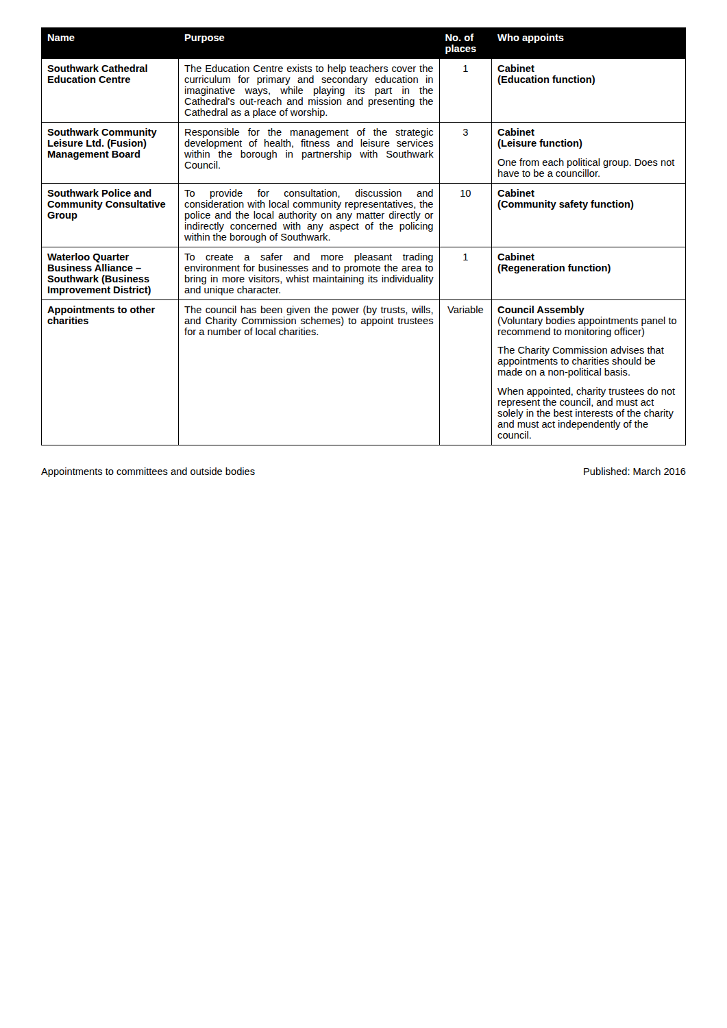| Name | Purpose | No. of places | Who appoints |
| --- | --- | --- | --- |
| Southwark Cathedral Education Centre | The Education Centre exists to help teachers cover the curriculum for primary and secondary education in imaginative ways, while playing its part in the Cathedral's out-reach and mission and presenting the Cathedral as a place of worship. | 1 | Cabinet (Education function) |
| Southwark Community Leisure Ltd. (Fusion) Management Board | Responsible for the management of the strategic development of health, fitness and leisure services within the borough in partnership with Southwark Council. | 3 | Cabinet (Leisure function) One from each political group. Does not have to be a councillor. |
| Southwark Police and Community Consultative Group | To provide for consultation, discussion and consideration with local community representatives, the police and the local authority on any matter directly or indirectly concerned with any aspect of the policing within the borough of Southwark. | 10 | Cabinet (Community safety function) |
| Waterloo Quarter Business Alliance – Southwark (Business Improvement District) | To create a safer and more pleasant trading environment for businesses and to promote the area to bring in more visitors, whist maintaining its individuality and unique character. | 1 | Cabinet (Regeneration function) |
| Appointments to other charities | The council has been given the power (by trusts, wills, and Charity Commission schemes) to appoint trustees for a number of local charities. | Variable | Council Assembly (Voluntary bodies appointments panel to recommend to monitoring officer) The Charity Commission advises that appointments to charities should be made on a non-political basis. When appointed, charity trustees do not represent the council, and must act solely in the best interests of the charity and must act independently of the council. |
Appointments to committees and outside bodies Published: March 2016